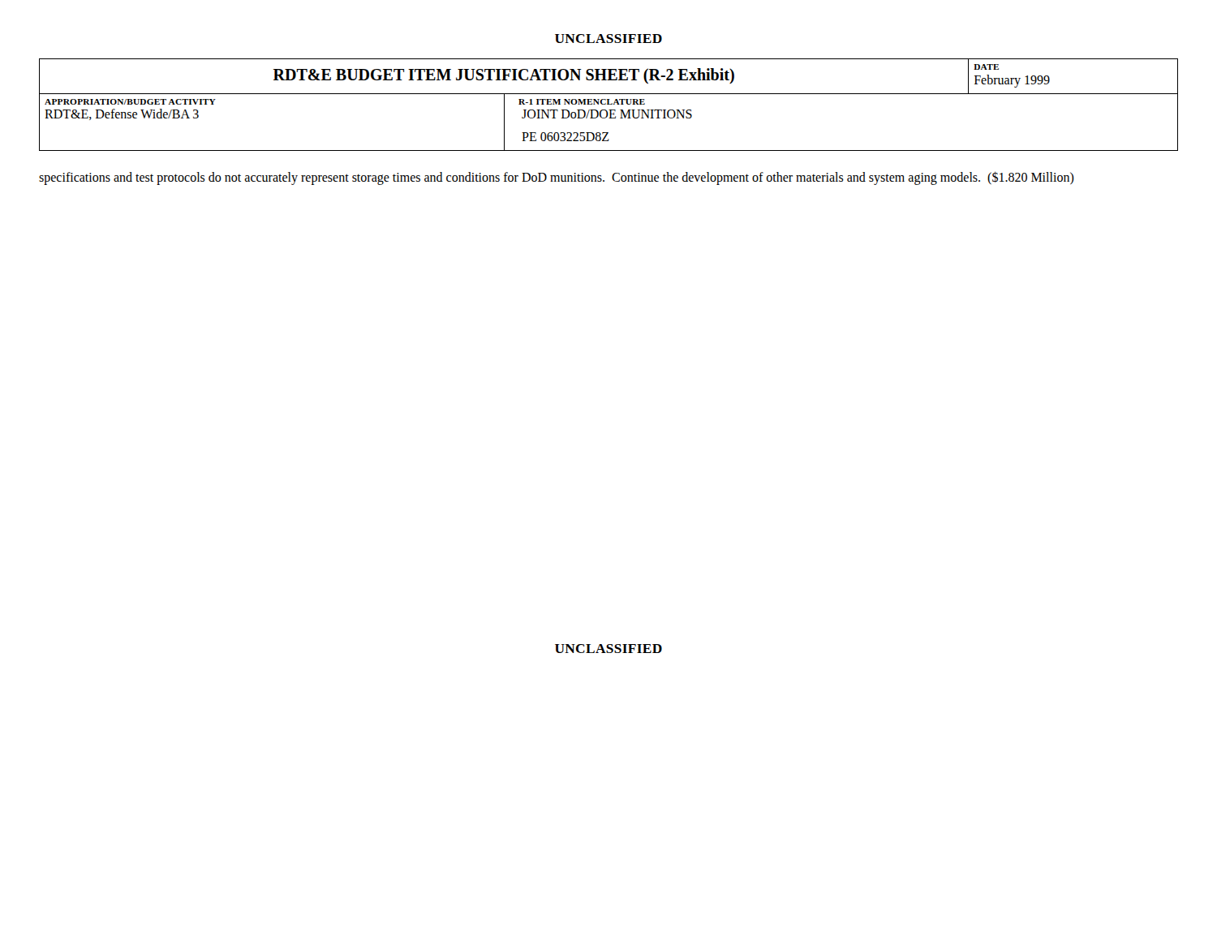UNCLASSIFIED
| RDT&E BUDGET ITEM JUSTIFICATION SHEET (R-2 Exhibit) | DATE February 1999 |
| APPROPRIATION/BUDGET ACTIVITY RDT&E, Defense Wide/BA 3 | R-1 ITEM NOMENCLATURE JOINT DoD/DOE MUNITIONS PE 0603225D8Z |
specifications and test protocols do not accurately represent storage times and conditions for DoD munitions. Continue the development of other materials and system aging models. ($1.820 Million)
UNCLASSIFIED